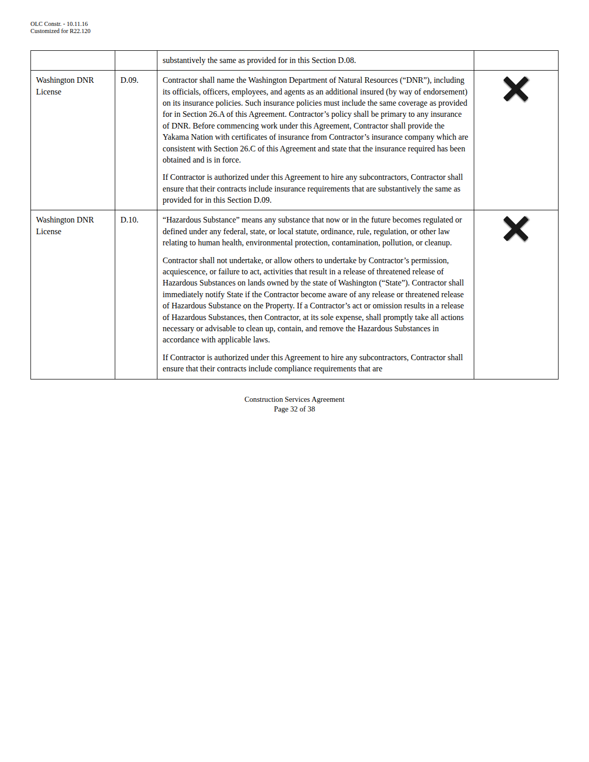OLC Constr. - 10.11.16
Customized for R22.120
| | | substantively the same as provided for in this Section D.08. | |
| Washington DNR License | D.09. | Contractor shall name the Washington Department of Natural Resources (“DNR”), including its officials, officers, employees, and agents as an additional insured (by way of endorsement) on its insurance policies. Such insurance policies must include the same coverage as provided for in Section 26.A of this Agreement. Contractor’s policy shall be primary to any insurance of DNR. Before commencing work under this Agreement, Contractor shall provide the Yakama Nation with certificates of insurance from Contractor’s insurance company which are consistent with Section 26.C of this Agreement and state that the insurance required has been obtained and is in force. If Contractor is authorized under this Agreement to hire any subcontractors, Contractor shall ensure that their contracts include insurance requirements that are substantively the same as provided for in this Section D.09. | |
| Washington DNR License | D.10. | “Hazardous Substance” means any substance that now or in the future becomes regulated or defined under any federal, state, or local statute, ordinance, rule, regulation, or other law relating to human health, environmental protection, contamination, pollution, or cleanup. Contractor shall not undertake, or allow others to undertake by Contractor’s permission, acquiescence, or failure to act, activities that result in a release of threatened release of Hazardous Substances on lands owned by the state of Washington (“State”). Contractor shall immediately notify State if the Contractor become aware of any release or threatened release of Hazardous Substance on the Property. If a Contractor’s act or omission results in a release of Hazardous Substances, then Contractor, at its sole expense, shall promptly take all actions necessary or advisable to clean up, contain, and remove the Hazardous Substances in accordance with applicable laws. If Contractor is authorized under this Agreement to hire any subcontractors, Contractor shall ensure that their contracts include compliance requirements that are | |
Construction Services Agreement
Page 32 of 38